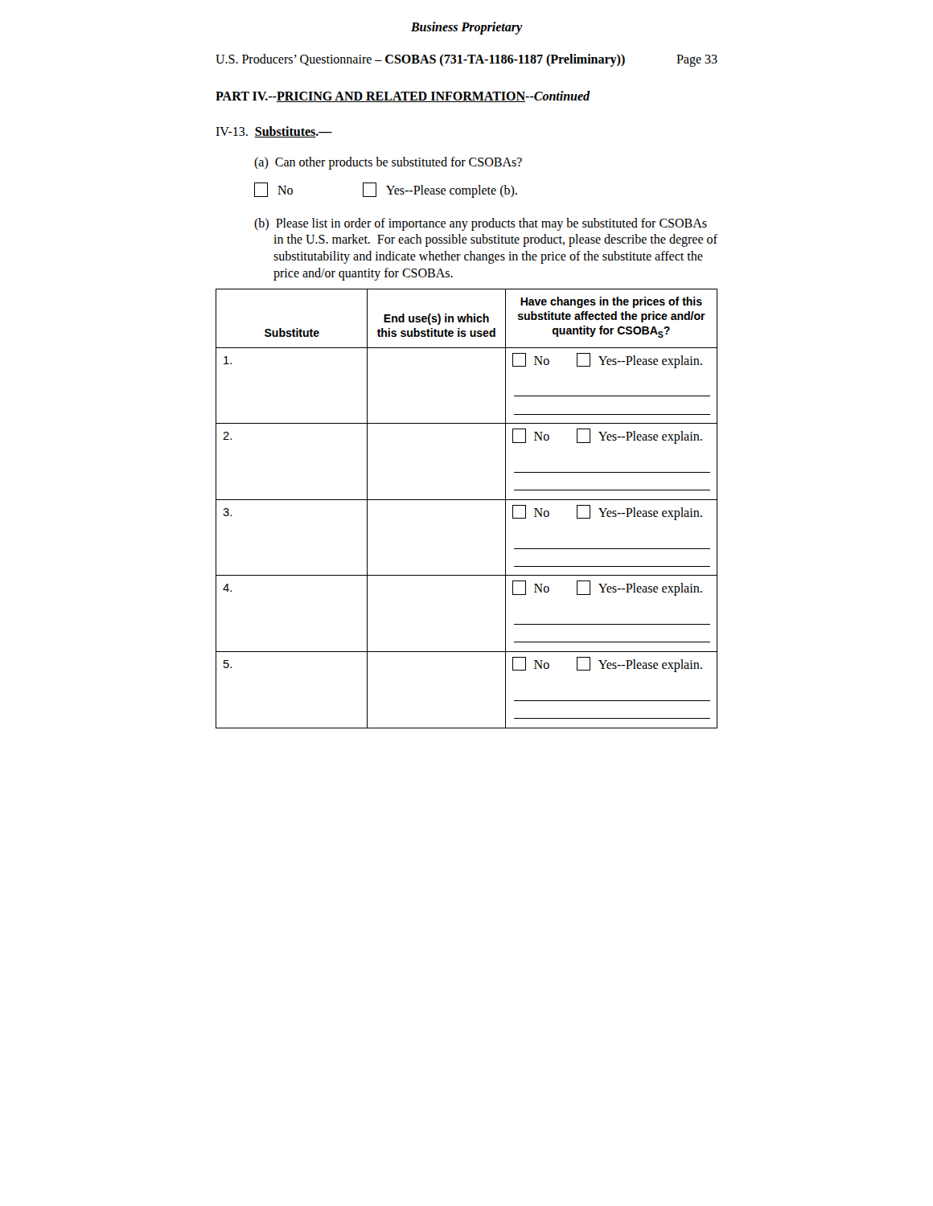Business Proprietary
U.S. Producers’ Questionnaire – CSOBAS (731-TA-1186-1187 (Preliminary))
Page 33
PART IV.--PRICING AND RELATED INFORMATION--Continued
IV-13. Substitutes.—
(a) Can other products be substituted for CSOBAs?
No Yes--Please complete (b).
(b) Please list in order of importance any products that may be substituted for CSOBAs in the U.S. market. For each possible substitute product, please describe the degree of substitutability and indicate whether changes in the price of the substitute affect the price and/or quantity for CSOBAs.
| Substitute | End use(s) in which this substitute is used | Have changes in the prices of this substitute affected the price and/or quantity for CSOBA S ? |
| --- | --- | --- |
| 1. | | No Yes--Please explain. |
| 2. | | No Yes--Please explain. |
| 3. | | No Yes--Please explain. |
| 4. | | No Yes--Please explain. |
| 5. | | No Yes--Please explain. |